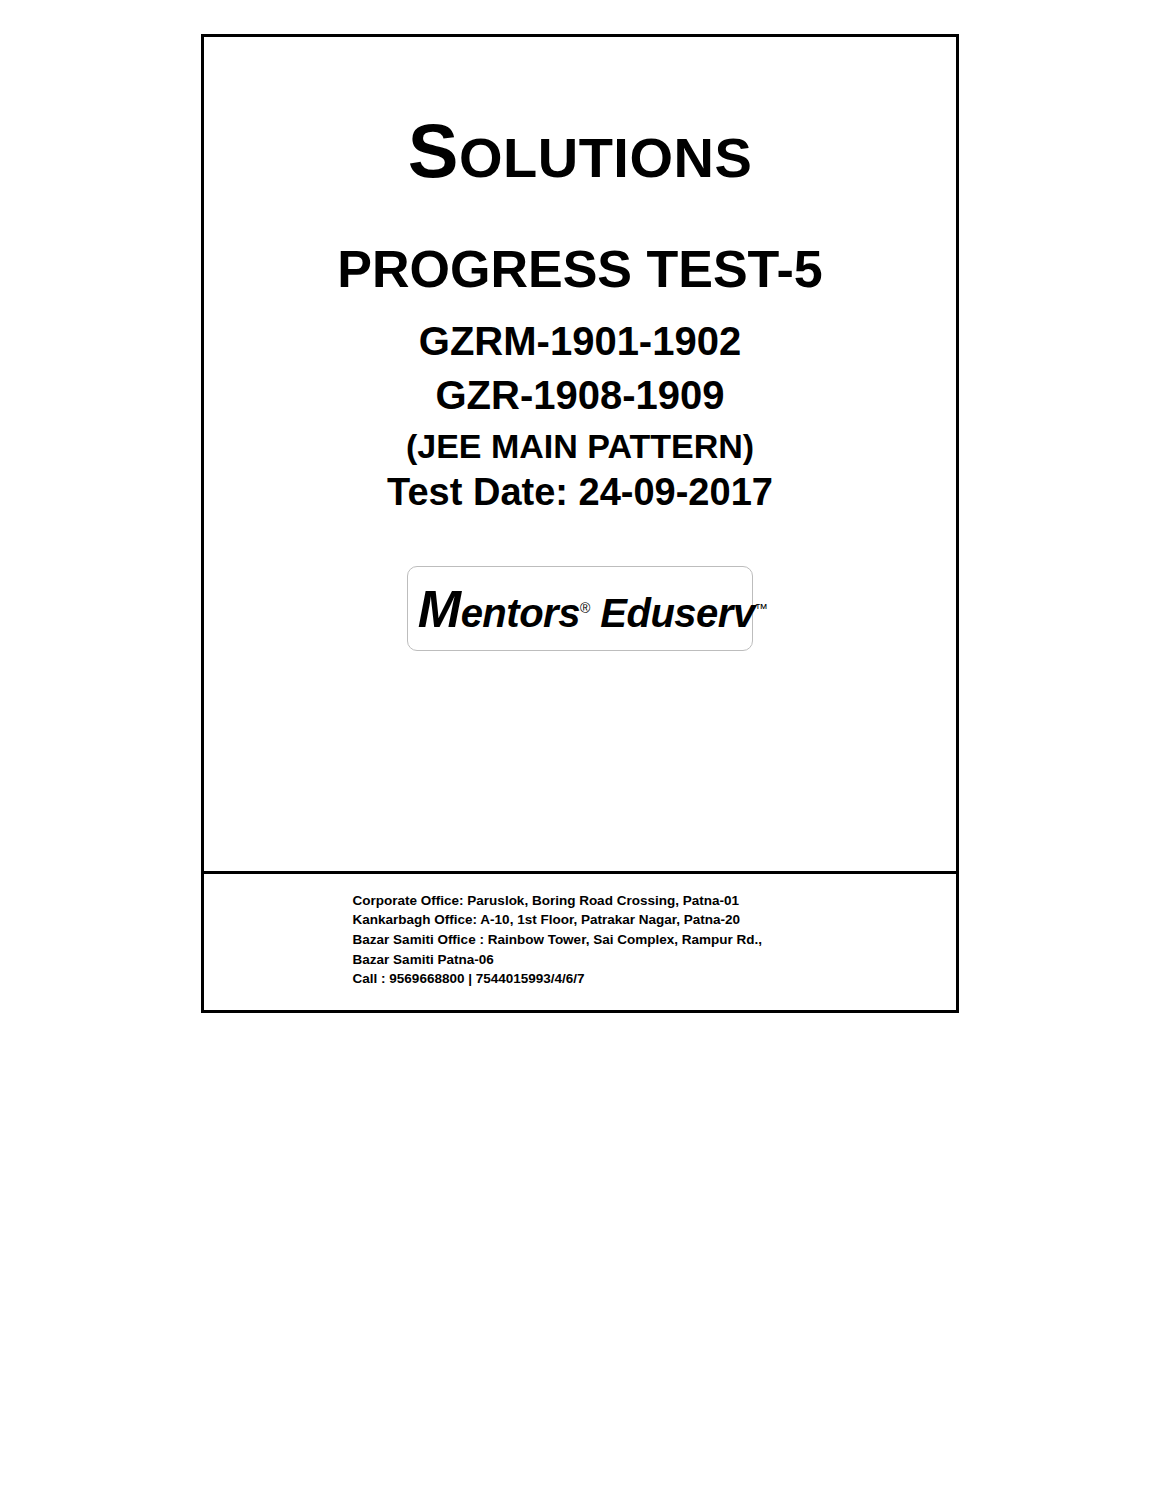SOLUTIONS
PROGRESS TEST-5
GZRM-1901-1902
GZR-1908-1909
(JEE MAIN PATTERN)
Test Date: 24-09-2017
Mentors® Eduserv™
Corporate Office: Paruslok, Boring Road Crossing, Patna-01
Kankarbagh Office: A-10, 1st Floor, Patrakar Nagar, Patna-20
Bazar Samiti Office : Rainbow Tower, Sai Complex, Rampur Rd.,
Bazar Samiti Patna-06
Call : 9569668800 | 7544015993/4/6/7